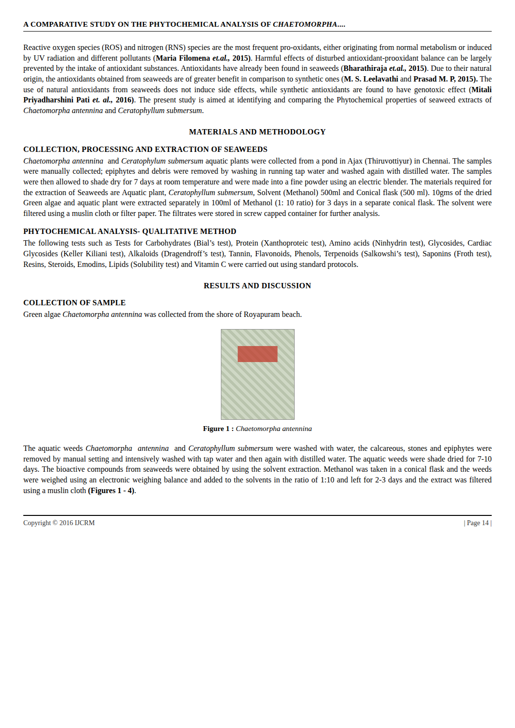A COMPARATIVE STUDY ON THE PHYTOCHEMICAL ANALYSIS OF CHAETOMORPHA....
Reactive oxygen species (ROS) and nitrogen (RNS) species are the most frequent pro-oxidants, either originating from normal metabolism or induced by UV radiation and different pollutants (Maria Filomena et.al., 2015). Harmful effects of disturbed antioxidant-prooxidant balance can be largely prevented by the intake of antioxidant substances. Antioxidants have already been found in seaweeds (Bharathiraja et.al., 2015). Due to their natural origin, the antioxidants obtained from seaweeds are of greater benefit in comparison to synthetic ones (M. S. Leelavathi and Prasad M. P, 2015). The use of natural antioxidants from seaweeds does not induce side effects, while synthetic antioxidants are found to have genotoxic effect (Mitali Priyadharshini Pati et. al., 2016). The present study is aimed at identifying and comparing the Phytochemical properties of seaweed extracts of Chaetomorpha antennina and Ceratophyllum submersum.
MATERIALS AND METHODOLOGY
COLLECTION, PROCESSING AND EXTRACTION OF SEAWEEDS
Chaetomorpha antennina and Ceratophylum submersum aquatic plants were collected from a pond in Ajax (Thiruvottiyur) in Chennai. The samples were manually collected; epiphytes and debris were removed by washing in running tap water and washed again with distilled water. The samples were then allowed to shade dry for 7 days at room temperature and were made into a fine powder using an electric blender. The materials required for the extraction of Seaweeds are Aquatic plant, Ceratophyllum submersum, Solvent (Methanol) 500ml and Conical flask (500 ml). 10gms of the dried Green algae and aquatic plant were extracted separately in 100ml of Methanol (1: 10 ratio) for 3 days in a separate conical flask. The solvent were filtered using a muslin cloth or filter paper. The filtrates were stored in screw capped container for further analysis.
PHYTOCHEMICAL ANALYSIS- QUALITATIVE METHOD
The following tests such as Tests for Carbohydrates (Bial’s test), Protein (Xanthoproteic test), Amino acids (Ninhydrin test), Glycosides, Cardiac Glycosides (Keller Kiliani test), Alkaloids (Dragendroff’s test), Tannin, Flavonoids, Phenols, Terpenoids (Salkowshi’s test), Saponins (Froth test), Resins, Steroids, Emodins, Lipids (Solubility test) and Vitamin C were carried out using standard protocols.
RESULTS AND DISCUSSION
COLLECTION OF SAMPLE
Green algae Chaetomorpha antennina was collected from the shore of Royapuram beach.
Figure 1 : Chaetomorpha antennina
The aquatic weeds Chaetomorpha antennina and Ceratophyllum submersum were washed with water, the calcareous, stones and epiphytes were removed by manual setting and intensively washed with tap water and then again with distilled water. The aquatic weeds were shade dried for 7-10 days. The bioactive compounds from seaweeds were obtained by using the solvent extraction. Methanol was taken in a conical flask and the weeds were weighed using an electronic weighing balance and added to the solvents in the ratio of 1:10 and left for 2-3 days and the extract was filtered using a muslin cloth (Figures 1 - 4).
Copyright © 2016 IJCRM | Page 14 |